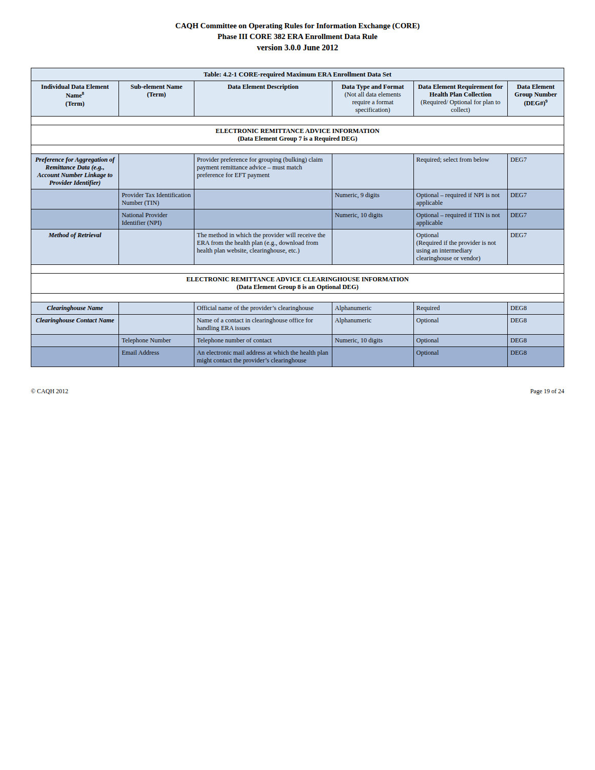CAQH Committee on Operating Rules for Information Exchange (CORE) Phase III CORE 382 ERA Enrollment Data Rule version 3.0.0 June 2012
| Table: 4.2-1 CORE-required Maximum ERA Enrollment Data Set |
| --- |
| Individual Data Element Name 8 (Term) | Sub-element Name (Term) | Data Element Description | Data Type and Format (Not all data elements require a format specification) | Data Element Requirement for Health Plan Collection (Required/ Optional for plan to collect) | Data Element Group Number (DEG#) 9 |
| ELECTRONIC REMITTANCE ADVICE INFORMATION (Data Element Group 7 is a Required DEG) |
| Preference for Aggregation of Remittance Data (e.g., Account Number Linkage to Provider Identifier) | | Provider preference for grouping (bulking) claim payment remittance advice – must match preference for EFT payment | | Required; select from below | DEG7 |
| | Provider Tax Identification Number (TIN) | | Numeric, 9 digits | Optional – required if NPI is not applicable | DEG7 |
| | National Provider Identifier (NPI) | | Numeric, 10 digits | Optional – required if TIN is not applicable | DEG7 |
| Method of Retrieval | | The method in which the provider will receive the ERA from the health plan (e.g., download from health plan website, clearinghouse, etc.) | | Optional (Required if the provider is not using an intermediary clearinghouse or vendor) | DEG7 |
| ELECTRONIC REMITTANCE ADVICE CLEARINGHOUSE INFORMATION (Data Element Group 8 is an Optional DEG) |
| Clearinghouse Name | | Official name of the provider’s clearinghouse | Alphanumeric | Required | DEG8 |
| Clearinghouse Contact Name | | Name of a contact in clearinghouse office for handling ERA issues | Alphanumeric | Optional | DEG8 |
| | Telephone Number | Telephone number of contact | Numeric, 10 digits | Optional | DEG8 |
| | Email Address | An electronic mail address at which the health plan might contact the provider’s clearinghouse | | Optional | DEG8 |
© CAQH 2012 Page 19 of 24